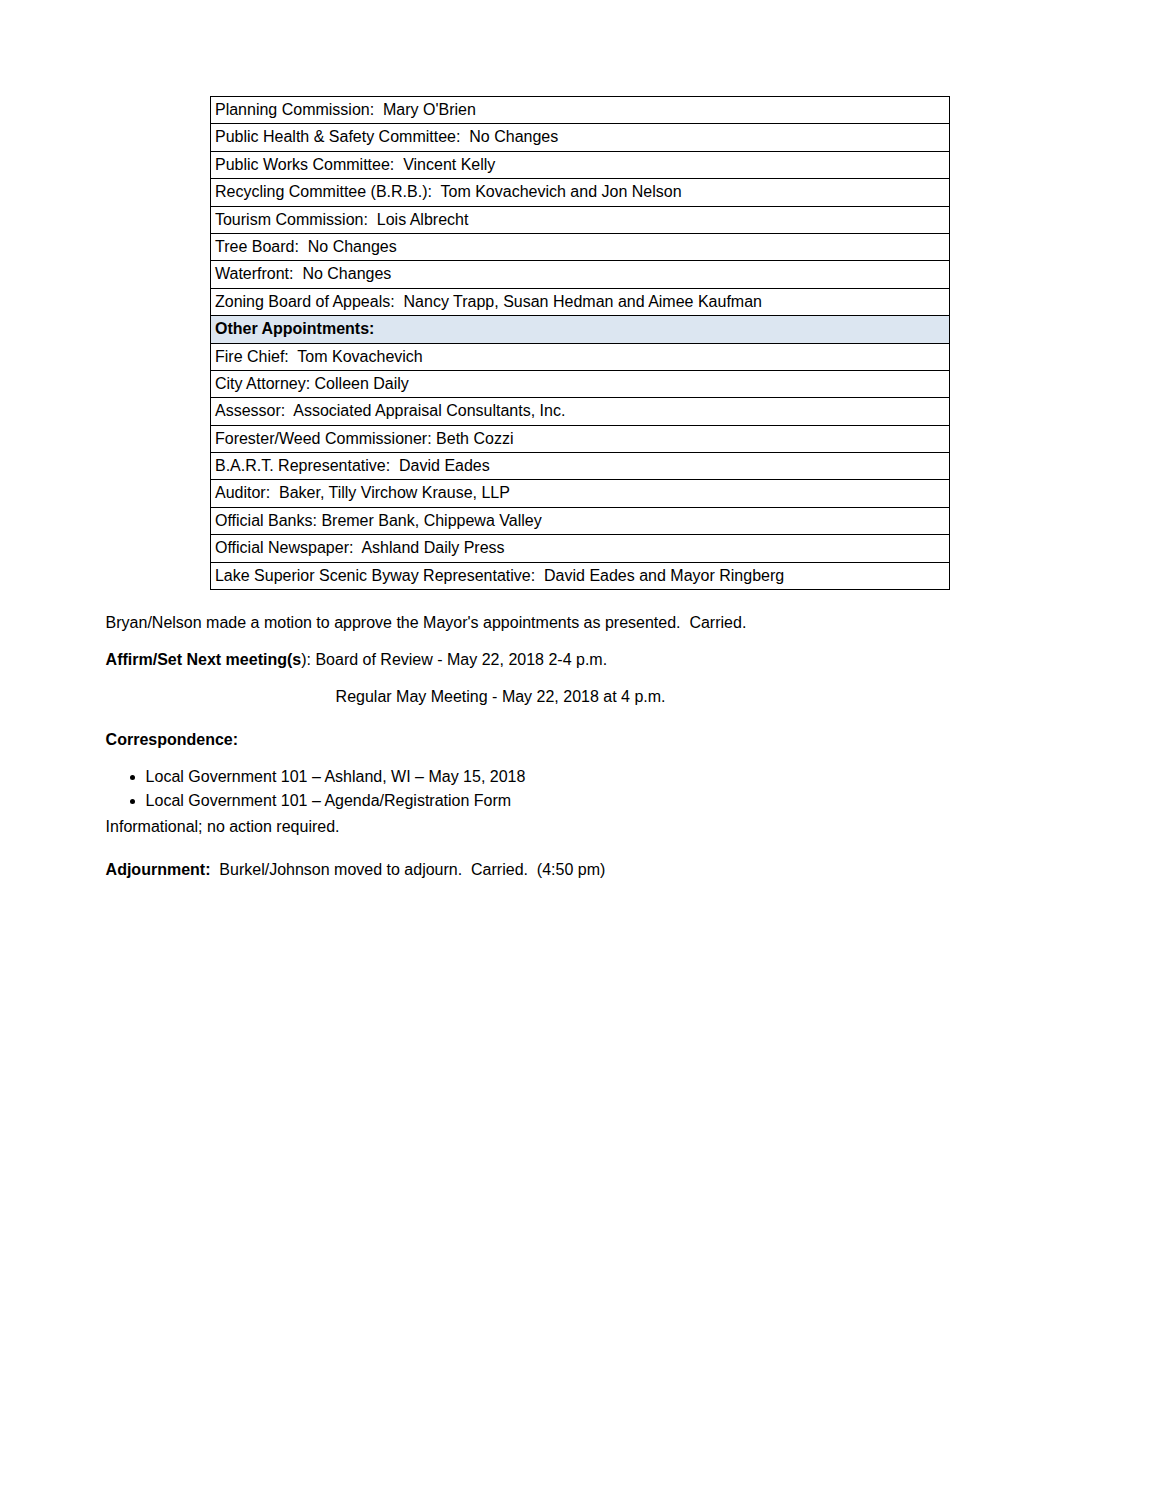| Planning Commission: Mary O'Brien |
| Public Health & Safety Committee: No Changes |
| Public Works Committee: Vincent Kelly |
| Recycling Committee (B.R.B.): Tom Kovachevich and Jon Nelson |
| Tourism Commission: Lois Albrecht |
| Tree Board: No Changes |
| Waterfront: No Changes |
| Zoning Board of Appeals: Nancy Trapp, Susan Hedman and Aimee Kaufman |
| Other Appointments: |
| Fire Chief: Tom Kovachevich |
| City Attorney: Colleen Daily |
| Assessor: Associated Appraisal Consultants, Inc. |
| Forester/Weed Commissioner: Beth Cozzi |
| B.A.R.T. Representative: David Eades |
| Auditor: Baker, Tilly Virchow Krause, LLP |
| Official Banks: Bremer Bank, Chippewa Valley |
| Official Newspaper: Ashland Daily Press |
| Lake Superior Scenic Byway Representative: David Eades and Mayor Ringberg |
Bryan/Nelson made a motion to approve the Mayor's appointments as presented. Carried.
Affirm/Set Next meeting(s): Board of Review - May 22, 2018 2-4 p.m.
Regular May Meeting - May 22, 2018 at 4 p.m.
Correspondence:
Local Government 101 – Ashland, WI – May 15, 2018
Local Government 101 – Agenda/Registration Form
Informational; no action required.
Adjournment: Burkel/Johnson moved to adjourn. Carried. (4:50 pm)